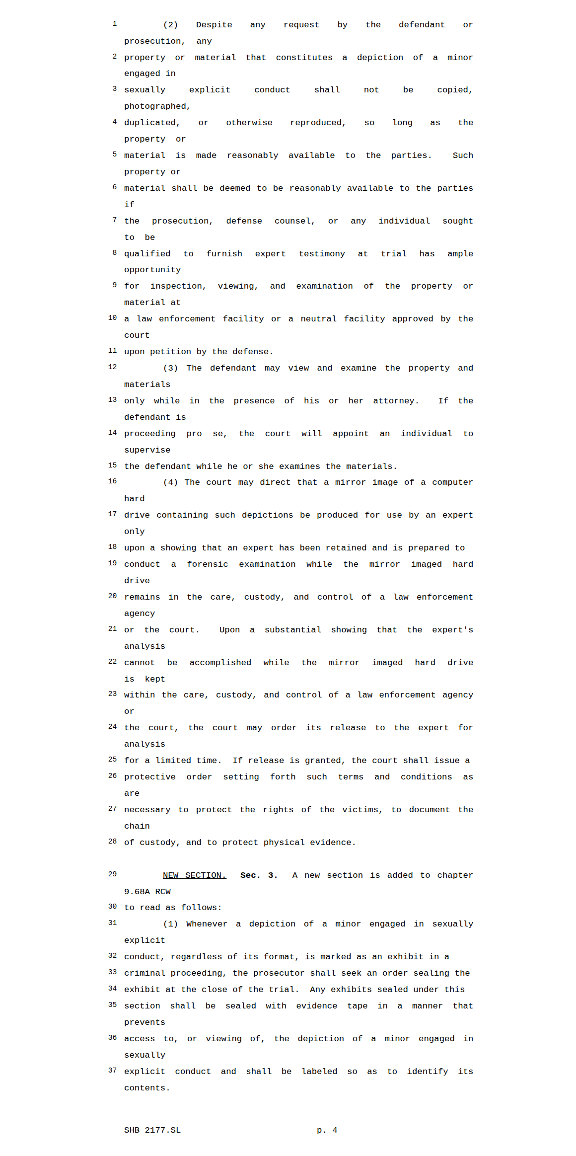(2) Despite any request by the defendant or prosecution, any
property or material that constitutes a depiction of a minor engaged in
sexually explicit conduct shall not be copied, photographed,
duplicated, or otherwise reproduced, so long as the property or
material is made reasonably available to the parties. Such property or
material shall be deemed to be reasonably available to the parties if
the prosecution, defense counsel, or any individual sought to be
qualified to furnish expert testimony at trial has ample opportunity
for inspection, viewing, and examination of the property or material at
a law enforcement facility or a neutral facility approved by the court
upon petition by the defense.
(3) The defendant may view and examine the property and materials
only while in the presence of his or her attorney. If the defendant is
proceeding pro se, the court will appoint an individual to supervise
the defendant while he or she examines the materials.
(4) The court may direct that a mirror image of a computer hard
drive containing such depictions be produced for use by an expert only
upon a showing that an expert has been retained and is prepared to
conduct a forensic examination while the mirror imaged hard drive
remains in the care, custody, and control of a law enforcement agency
or the court. Upon a substantial showing that the expert's analysis
cannot be accomplished while the mirror imaged hard drive is kept
within the care, custody, and control of a law enforcement agency or
the court, the court may order its release to the expert for analysis
for a limited time. If release is granted, the court shall issue a
protective order setting forth such terms and conditions as are
necessary to protect the rights of the victims, to document the chain
of custody, and to protect physical evidence.
NEW SECTION. Sec. 3. A new section is added to chapter 9.68A RCW
to read as follows:
(1) Whenever a depiction of a minor engaged in sexually explicit
conduct, regardless of its format, is marked as an exhibit in a
criminal proceeding, the prosecutor shall seek an order sealing the
exhibit at the close of the trial. Any exhibits sealed under this
section shall be sealed with evidence tape in a manner that prevents
access to, or viewing of, the depiction of a minor engaged in sexually
explicit conduct and shall be labeled so as to identify its contents.
SHB 2177.SL
p. 4